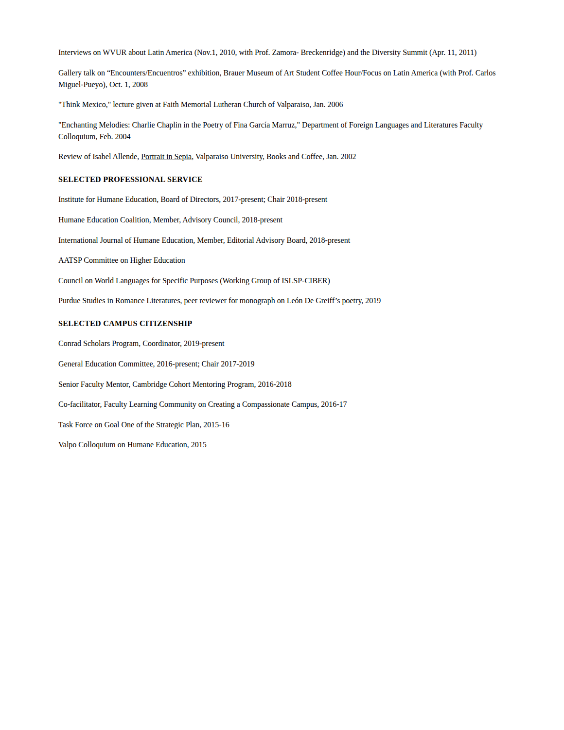Interviews on WVUR about Latin America (Nov.1, 2010, with Prof. Zamora- Breckenridge) and the Diversity Summit (Apr. 11, 2011)
Gallery talk on “Encounters/Encuentros” exhibition, Brauer Museum of Art Student Coffee Hour/Focus on Latin America (with Prof. Carlos Miguel-Pueyo), Oct. 1, 2008
"Think Mexico," lecture given at Faith Memorial Lutheran Church of Valparaiso, Jan. 2006
"Enchanting Melodies: Charlie Chaplin in the Poetry of Fina García Marruz," Department of Foreign Languages and Literatures Faculty Colloquium, Feb. 2004
Review of Isabel Allende, Portrait in Sepia, Valparaiso University, Books and Coffee, Jan. 2002
Selected Professional Service
Institute for Humane Education, Board of Directors, 2017-present; Chair 2018-present
Humane Education Coalition, Member, Advisory Council, 2018-present
International Journal of Humane Education, Member, Editorial Advisory Board, 2018-present
AATSP Committee on Higher Education
Council on World Languages for Specific Purposes (Working Group of ISLSP-CIBER)
Purdue Studies in Romance Literatures, peer reviewer for monograph on León De Greiff’s poetry, 2019
Selected Campus Citizenship
Conrad Scholars Program, Coordinator, 2019-present
General Education Committee, 2016-present; Chair 2017-2019
Senior Faculty Mentor, Cambridge Cohort Mentoring Program, 2016-2018
Co-facilitator, Faculty Learning Community on Creating a Compassionate Campus, 2016-17
Task Force on Goal One of the Strategic Plan, 2015-16
Valpo Colloquium on Humane Education, 2015